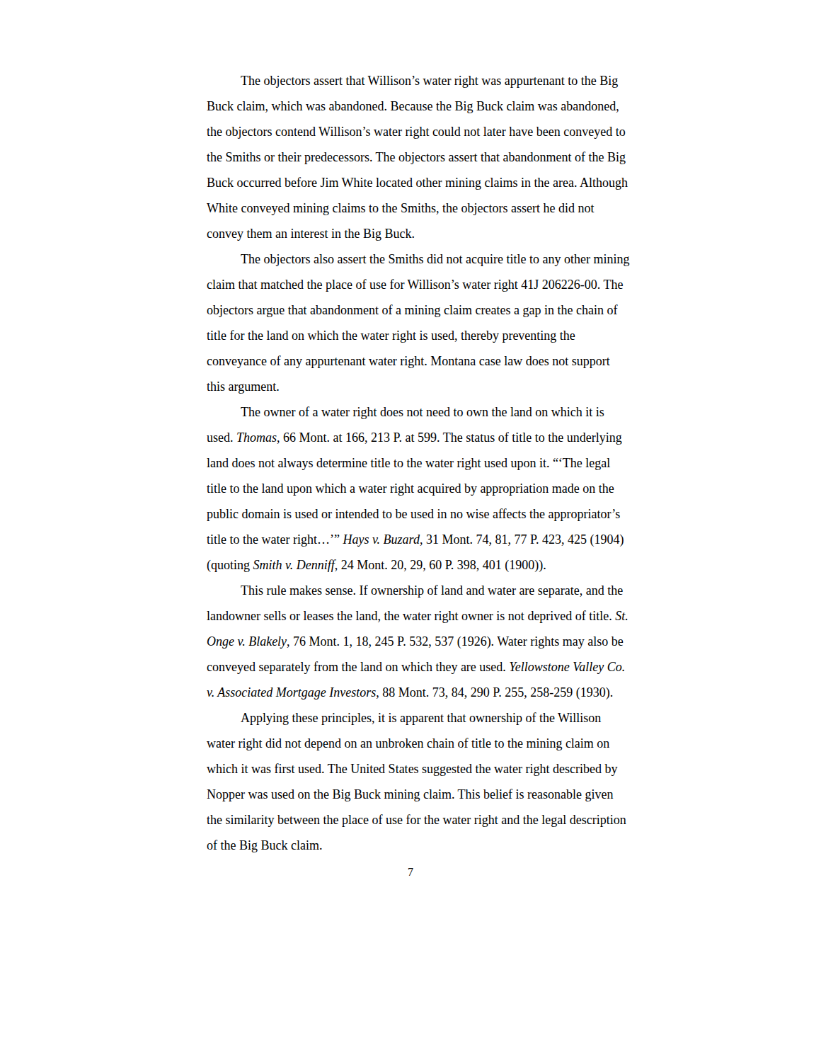The objectors assert that Willison’s water right was appurtenant to the Big Buck claim, which was abandoned. Because the Big Buck claim was abandoned, the objectors contend Willison’s water right could not later have been conveyed to the Smiths or their predecessors. The objectors assert that abandonment of the Big Buck occurred before Jim White located other mining claims in the area. Although White conveyed mining claims to the Smiths, the objectors assert he did not convey them an interest in the Big Buck.
The objectors also assert the Smiths did not acquire title to any other mining claim that matched the place of use for Willison’s water right 41J 206226-00. The objectors argue that abandonment of a mining claim creates a gap in the chain of title for the land on which the water right is used, thereby preventing the conveyance of any appurtenant water right. Montana case law does not support this argument.
The owner of a water right does not need to own the land on which it is used. Thomas, 66 Mont. at 166, 213 P. at 599. The status of title to the underlying land does not always determine title to the water right used upon it. “‘The legal title to the land upon which a water right acquired by appropriation made on the public domain is used or intended to be used in no wise affects the appropriator’s title to the water right…’” Hays v. Buzard, 31 Mont. 74, 81, 77 P. 423, 425 (1904) (quoting Smith v. Denniff, 24 Mont. 20, 29, 60 P. 398, 401 (1900)).
This rule makes sense. If ownership of land and water are separate, and the landowner sells or leases the land, the water right owner is not deprived of title. St. Onge v. Blakely, 76 Mont. 1, 18, 245 P. 532, 537 (1926). Water rights may also be conveyed separately from the land on which they are used. Yellowstone Valley Co. v. Associated Mortgage Investors, 88 Mont. 73, 84, 290 P. 255, 258-259 (1930).
Applying these principles, it is apparent that ownership of the Willison water right did not depend on an unbroken chain of title to the mining claim on which it was first used. The United States suggested the water right described by Nopper was used on the Big Buck mining claim. This belief is reasonable given the similarity between the place of use for the water right and the legal description of the Big Buck claim.
7